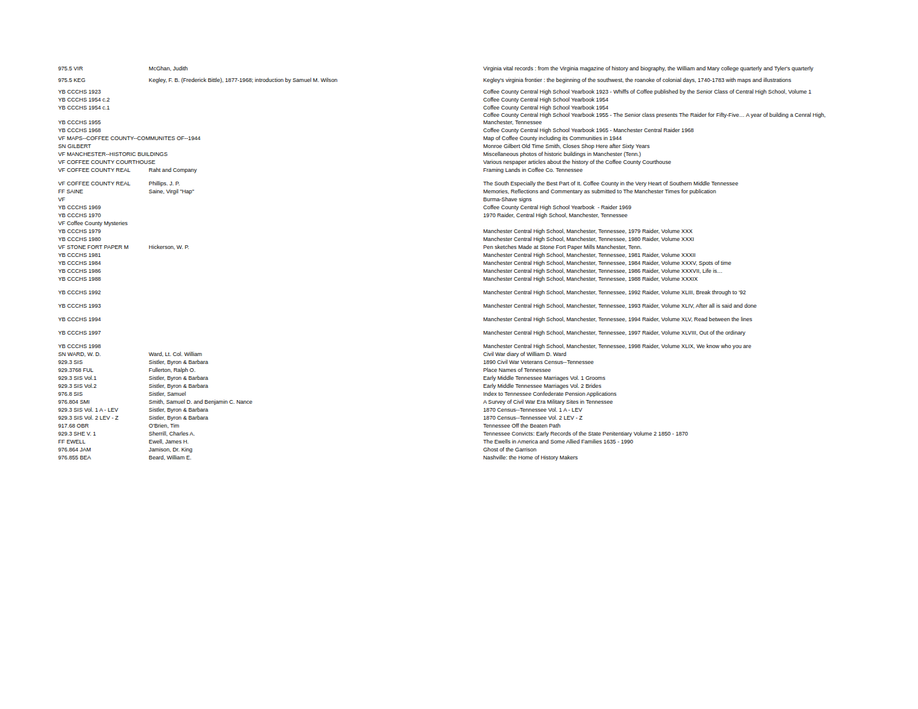| 975.5 VIR | McGhan, Judith | | Virginia vital records : from the Virginia magazine of history and biography, the William and Mary college quarterly and Tyler's quarterly |
| 975.5 KEG | Kegley, F. B. (Frederick Bittle), 1877-1968; introduction by Samuel M. Wilson | Kegley's virginia frontier : the beginning of the southwest, the roanoke of colonial days, 1740-1783 with maps and illustrations |
| YB CCCHS 1923 | | | Coffee County Central High School Yearbook 1923 - Whiffs of Coffee published by the Senior Class of Central High School, Volume 1 |
| YB CCCHS 1954 c.2 | | | Coffee County Central High School Yearbook 1954 |
| YB CCCHS 1954 c.1 | | | Coffee County Central High School Yearbook 1954 |
| YB CCCHS 1955 | | | Coffee County Central High School Yearbook 1955 - The Senior class presents The Raider for Fifty-Five… A year of building a Cenral High, Manchester, Tennessee |
| YB CCCHS 1968 | | | Coffee County Central High School Yearbook 1965 - Manchester Central Raider 1968 |
| VF MAPS--COFFEE COUNTY--COMMUNITES OF--1944 | | | Map of Coffee County including its Communities in 1944 |
| SN GILBERT | | | Monroe Gilbert Old Time Smith, Closes Shop Here after Sixty Years |
| VF MANCHESTER--HISTORIC BUILDINGS | | | Miscellaneous photos of historic buildings in Manchester (Tenn.) |
| VF COFFEE COUNTY COURTHOUSE | | | Various nespaper articles about the history of the Coffee County Courthouse |
| VF COFFEE COUNTY REAL | Raht and Company | | Framing Lands in Coffee Co. Tennessee |
| VF COFFEE COUNTY REAL | Phillips. J. P. | | The South Especially the Best Part of It. Coffee County in the Very Heart of Southern Middle Tennessee |
| FF SAINE | Saine, Virgil "Hap" | | Memories, Reflections and Commentary as submitted to The Manchester Times for publication |
| VF | | | Burma-Shave signs |
| YB CCCHS 1969 | | | Coffee County Central High School Yearbook - Raider 1969 |
| YB CCCHS 1970 | | | 1970 Raider, Central High School, Manchester, Tennessee |
| VF Coffee County Mysteries | | | |
| YB CCCHS 1979 | | | Manchester Central High School, Manchester, Tennessee, 1979 Raider, Volume XXX |
| YB CCCHS 1980 | | | Manchester Central High School, Manchester, Tennessee, 1980 Raider, Volume XXXI |
| VF STONE FORT PAPER M | Hickerson, W. P. | | Pen sketches Made at Stone Fort Paper Mills Manchester, Tenn. |
| YB CCCHS 1981 | | | Manchester Central High School, Manchester, Tennessee, 1981 Raider, Volume XXXII |
| YB CCCHS 1984 | | | Manchester Central High School, Manchester, Tennessee, 1984 Raider, Volume XXXV, Spots of time |
| YB CCCHS 1986 | | | Manchester Central High School, Manchester, Tennessee, 1986 Raider, Volume XXXVII, Life is… |
| YB CCCHS 1988 | | | Manchester Central High School, Manchester, Tennessee, 1988 Raider, Volume XXXIX |
| YB CCCHS 1992 | | | Manchester Central High School, Manchester, Tennessee, 1992 Raider, Volume XLIII, Break through to '92 |
| YB CCCHS 1993 | | | Manchester Central High School, Manchester, Tennessee, 1993 Raider, Volume XLIV, After all is said and done |
| YB CCCHS 1994 | | | Manchester Central High School, Manchester, Tennessee, 1994 Raider, Volume XLV, Read between the lines |
| YB CCCHS 1997 | | | Manchester Central High School, Manchester, Tennessee, 1997 Raider, Volume XLVIII, Out of the ordinary |
| YB CCCHS 1998 | | | Manchester Central High School, Manchester, Tennessee, 1998 Raider, Volume XLIX, We know who you are |
| SN WARD, W. D. | Ward, Lt. Col. William | | Civil War diary of William D. Ward |
| 929.3 SIS | Sistler, Byron & Barbara | | 1890 Civil War Veterans Census--Tennessee |
| 929.3768 FUL | Fullerton, Ralph O. | | Place Names of Tennessee |
| 929.3 SIS Vol.1 | Sistler, Byron & Barbara | | Early Middle Tennessee Marriages Vol. 1 Grooms |
| 929.3 SIS Vol.2 | Sistler, Byron & Barbara | | Early Middle Tennessee Marriages Vol. 2 Brides |
| 976.8 SIS | Sistler, Samuel | | Index to Tennessee Confederate Pension Applications |
| 976.804 SMI | Smith, Samuel D. and Benjamin C. Nance | A Survey of Civil War Era Military Sites in Tennessee |
| 929.3 SIS Vol. 1 A - LEV | Sistler, Byron & Barbara | | 1870 Census--Tennessee Vol. 1 A - LEV |
| 929.3 SIS Vol. 2 LEV - Z | Sistler, Byron & Barbara | | 1870 Census--Tennessee Vol. 2 LEV - Z |
| 917.68 OBR | O'Brien, Tim | | Tennessee Off the Beaten Path |
| 929.3 SHE V. 1 | Sherrill, Charles A. | | Tennessee Convicts: Early Records of the State Penitentiary Volume 2 1850 - 1870 |
| FF EWELL | Ewell, James H. | | The Ewells in America and Some Allied Families 1635 - 1990 |
| 976.864 JAM | Jamison, Dr. King | | Ghost of the Garrison |
| 976.855 BEA | Beard, William E. | | Nashville: the Home of History Makers |